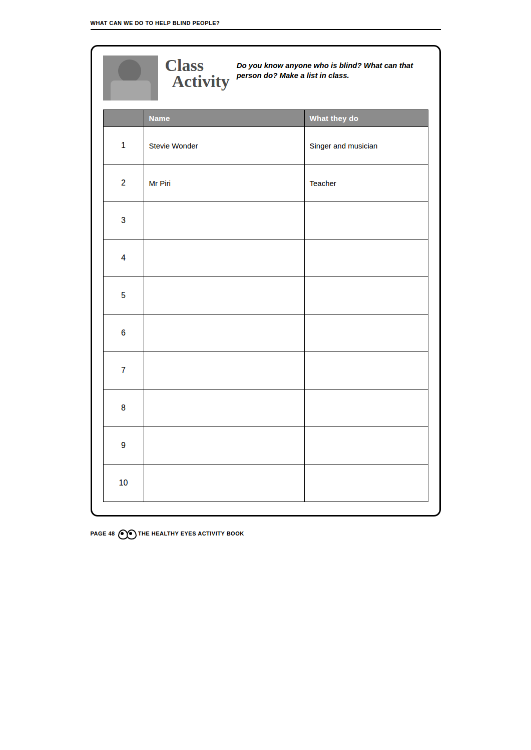What can we do to help blind people?
ClassActivity
Do you know anyone who is blind? What can that person do? Make a list in class.
| | Name | What they do |
| --- | --- | --- |
| 1 | Stevie Wonder | Singer and musician |
| 2 | Mr Piri | Teacher |
| 3 | | |
| 4 | | |
| 5 | | |
| 6 | | |
| 7 | | |
| 8 | | |
| 9 | | |
| 10 | | |
PAGE 48 THE HEALTHY EYES ACTIVITY BOOK